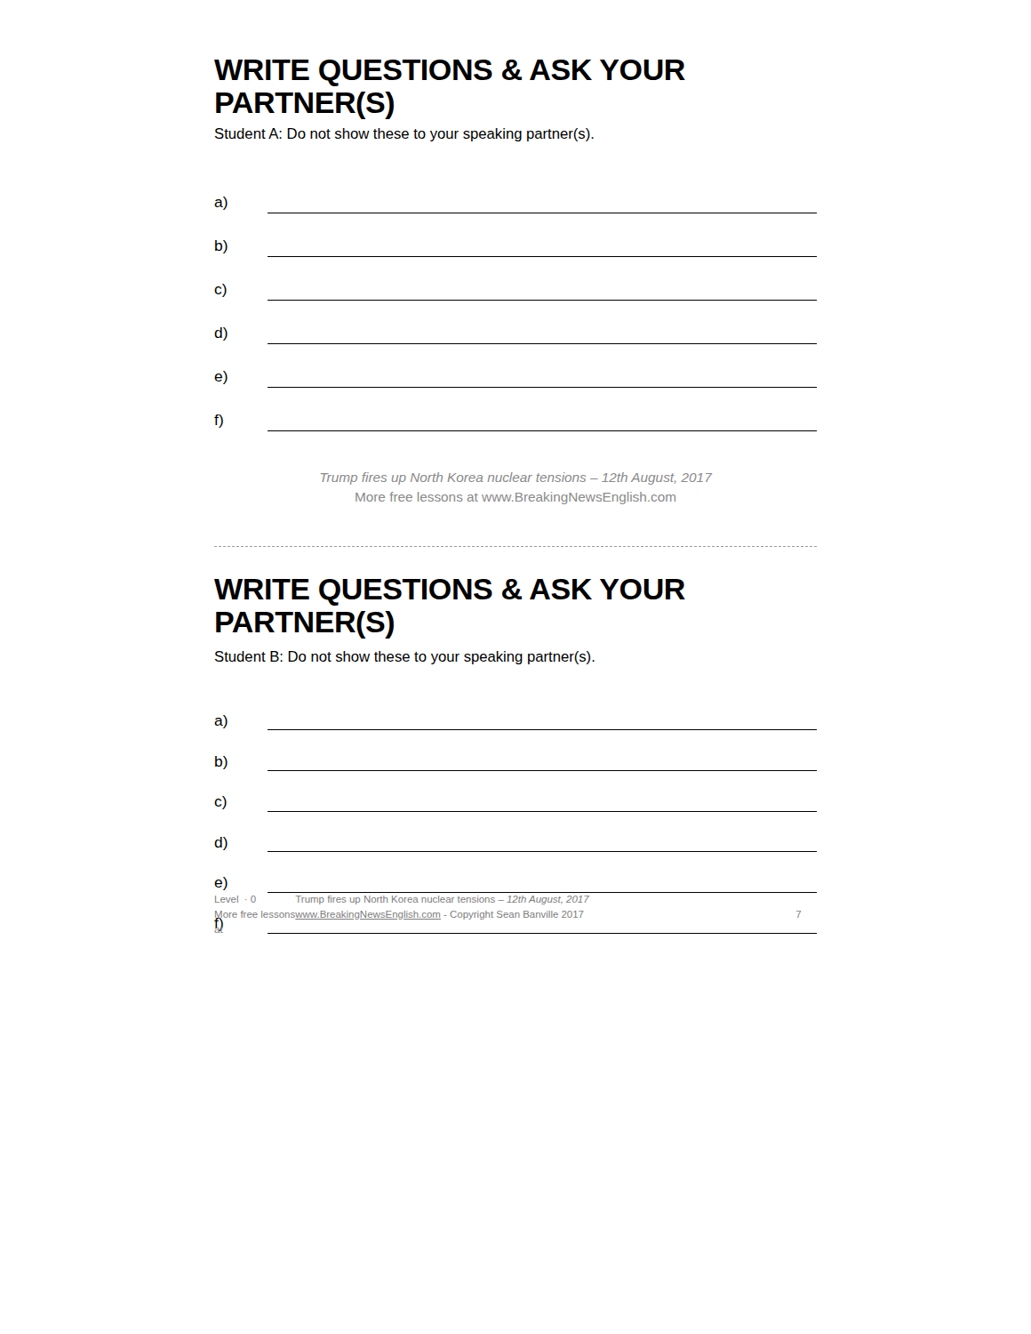WRITE QUESTIONS & ASK YOUR PARTNER(S)
Student A: Do not show these to your speaking partner(s).
| a) | |
| b) | |
| c) | |
| d) | |
| e) | |
| f) | |
Trump fires up North Korea nuclear tensions – 12th August, 2017
More free lessons at www.BreakingNewsEnglish.com
WRITE QUESTIONS & ASK YOUR PARTNER(S)
Student B: Do not show these to your speaking partner(s).
| a) | |
| b) | |
| c) | |
| d) | |
| e) | |
| f) | |
Level · 0
Trump fires up North Korea nuclear tensions – 12th August, 2017
More free lessons at
www.BreakingNewsEnglish.com - Copyright Sean Banville 2017
7